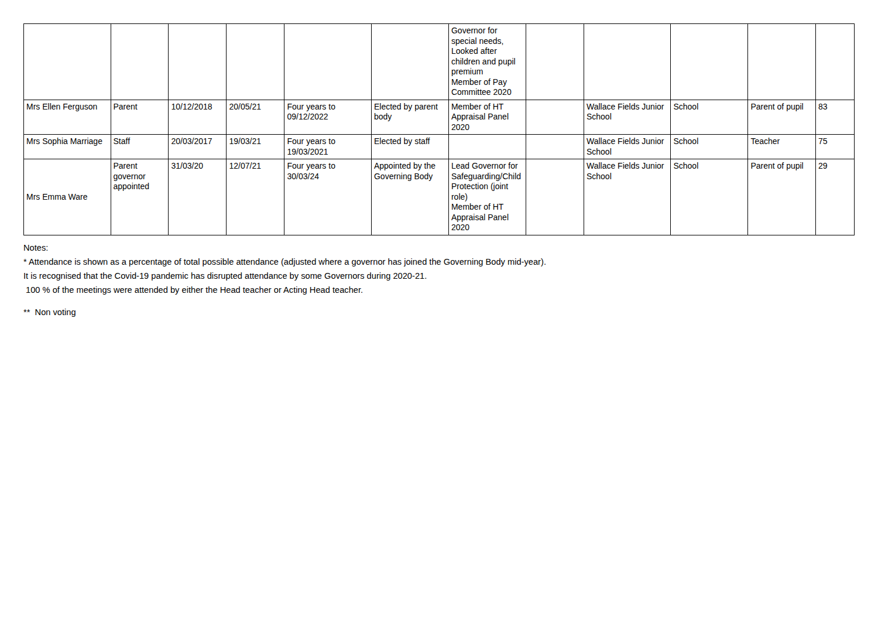| | | | | | | Governor for special needs, Looked after children and pupil premium Member of Pay Committee 2020 | | | | | |
| Mrs Ellen Ferguson | Parent | 10/12/2018 | 20/05/21 | Four years to 09/12/2022 | Elected by parent body | Member of HT Appraisal Panel 2020 | | Wallace Fields Junior School | School | Parent of pupil | 83 |
| Mrs Sophia Marriage | Staff | 20/03/2017 | 19/03/21 | Four years to 19/03/2021 | Elected by staff | | | Wallace Fields Junior School | School | Teacher | 75 |
| Mrs Emma Ware | Parent governor appointed | 31/03/20 | 12/07/21 | Four years to 30/03/24 | Appointed by the Governing Body | Lead Governor for Safeguarding/Child Protection (joint role) Member of HT Appraisal Panel 2020 | | Wallace Fields Junior School | School | Parent of pupil | 29 |
Notes:
* Attendance is shown as a percentage of total possible attendance (adjusted where a governor has joined the Governing Body mid-year).
It is recognised that the Covid-19 pandemic has disrupted attendance by some Governors during 2020-21.
100 % of the meetings were attended by either the Head teacher or Acting Head teacher.
** Non voting